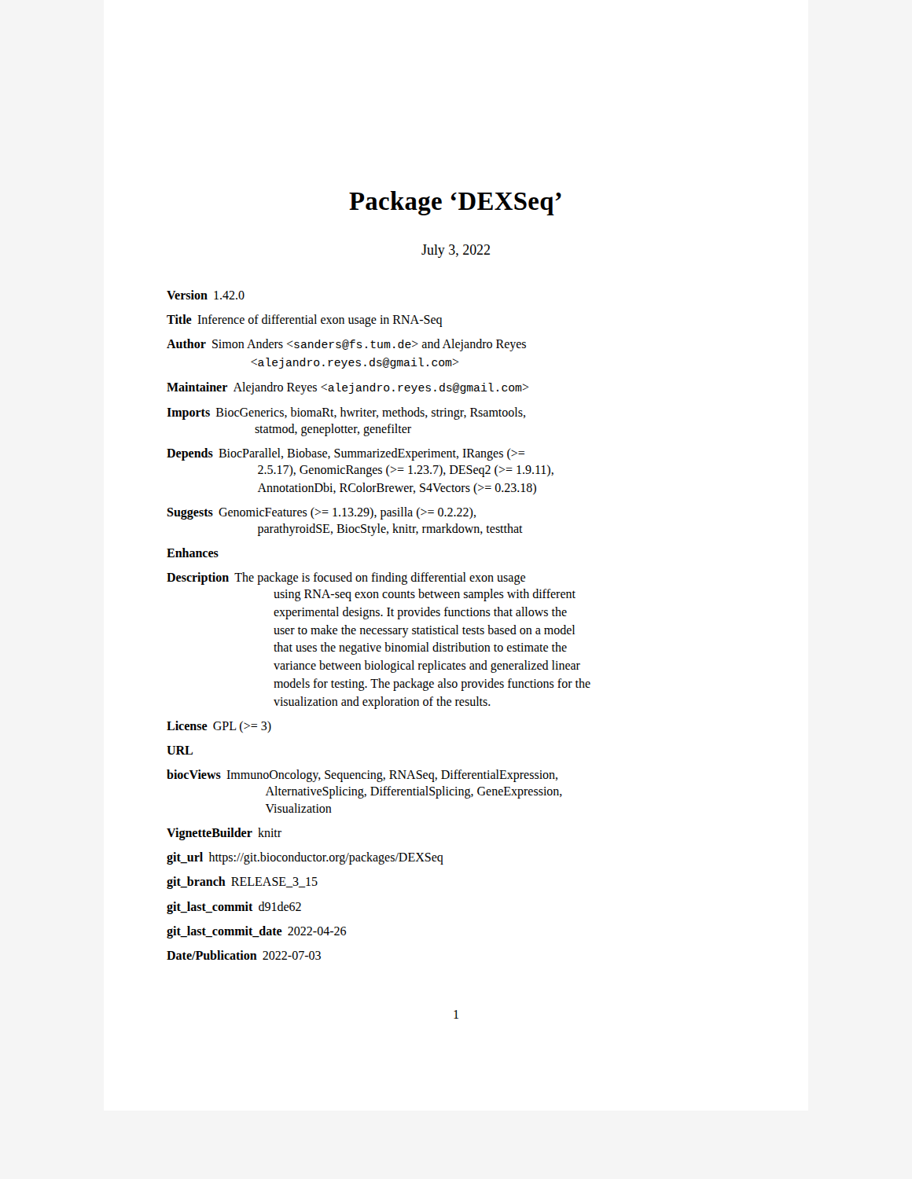Package ‘DEXSeq’
July 3, 2022
Version
1.42.0
Title
Inference of differential exon usage in RNA-Seq
Author
Simon Anders <sanders@fs.tum.de> and Alejandro Reyes
<alejandro.reyes.ds@gmail.com>
Maintainer
Alejandro Reyes <alejandro.reyes.ds@gmail.com>
Imports
BiocGenerics, biomaRt, hwriter, methods, stringr, Rsamtools,
statmod, geneplotter, genefilter
Depends
BiocParallel, Biobase, SummarizedExperiment, IRanges (>=
2.5.17), GenomicRanges (>= 1.23.7), DESeq2 (>= 1.9.11),
AnnotationDbi, RColorBrewer, S4Vectors (>= 0.23.18)
Suggests
GenomicFeatures (>= 1.13.29), pasilla (>= 0.2.22),
parathyroidSE, BiocStyle, knitr, rmarkdown, testthat
Enhances
Description
The package is focused on finding differential exon usage
using RNA-seq exon counts between samples with different
experimental designs. It provides functions that allows the
user to make the necessary statistical tests based on a model
that uses the negative binomial distribution to estimate the
variance between biological replicates and generalized linear
models for testing. The package also provides functions for the
visualization and exploration of the results.
License
GPL (>= 3)
URL
biocViews
ImmunoOncology, Sequencing, RNASeq, DifferentialExpression,
AlternativeSplicing, DifferentialSplicing, GeneExpression,
Visualization
VignetteBuilder
knitr
git_url
https://git.bioconductor.org/packages/DEXSeq
git_branch
RELEASE_3_15
git_last_commit
d91de62
git_last_commit_date
2022-04-26
Date/Publication
2022-07-03
1